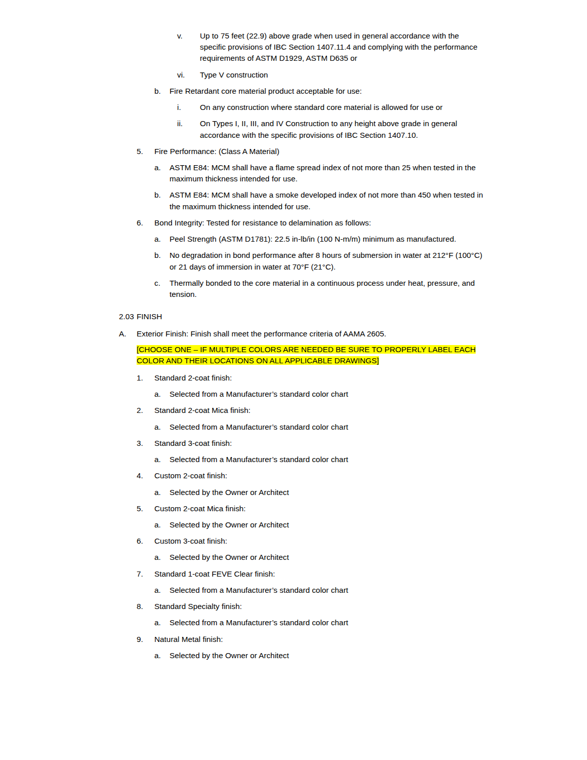v. Up to 75 feet (22.9) above grade when used in general accordance with the specific provisions of IBC Section 1407.11.4 and complying with the performance requirements of ASTM D1929, ASTM D635 or
vi. Type V construction
b. Fire Retardant core material product acceptable for use:
i. On any construction where standard core material is allowed for use or
ii. On Types I, II, III, and IV Construction to any height above grade in general accordance with the specific provisions of IBC Section 1407.10.
5. Fire Performance: (Class A Material)
a. ASTM E84: MCM shall have a flame spread index of not more than 25 when tested in the maximum thickness intended for use.
b. ASTM E84: MCM shall have a smoke developed index of not more than 450 when tested in the maximum thickness intended for use.
6. Bond Integrity: Tested for resistance to delamination as follows:
a. Peel Strength (ASTM D1781): 22.5 in-lb/in (100 N-m/m) minimum as manufactured.
b. No degradation in bond performance after 8 hours of submersion in water at 212°F (100°C) or 21 days of immersion in water at 70°F (21°C).
c. Thermally bonded to the core material in a continuous process under heat, pressure, and tension.
2.03 FINISH
A. Exterior Finish: Finish shall meet the performance criteria of AAMA 2605.
[CHOOSE ONE – IF MULTIPLE COLORS ARE NEEDED BE SURE TO PROPERLY LABEL EACH COLOR AND THEIR LOCATIONS ON ALL APPLICABLE DRAWINGS]
1. Standard 2-coat finish:
a. Selected from a Manufacturer’s standard color chart
2. Standard 2-coat Mica finish:
a. Selected from a Manufacturer’s standard color chart
3. Standard 3-coat finish:
a. Selected from a Manufacturer’s standard color chart
4. Custom 2-coat finish:
a. Selected by the Owner or Architect
5. Custom 2-coat Mica finish:
a. Selected by the Owner or Architect
6. Custom 3-coat finish:
a. Selected by the Owner or Architect
7. Standard 1-coat FEVE Clear finish:
a. Selected from a Manufacturer’s standard color chart
8. Standard Specialty finish:
a. Selected from a Manufacturer’s standard color chart
9. Natural Metal finish:
a. Selected by the Owner or Architect